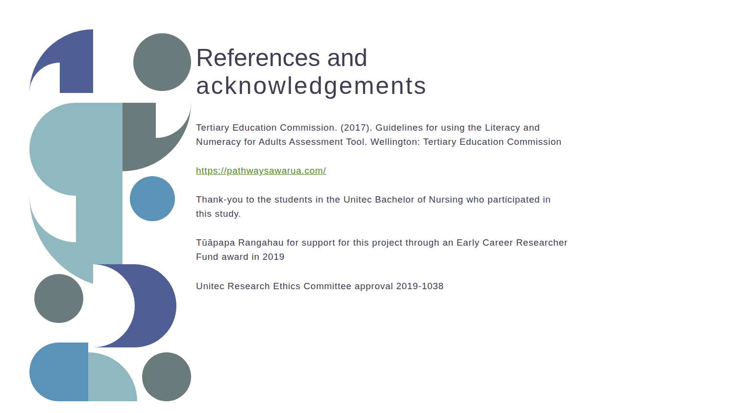References and acknowledgements
Tertiary Education Commission. (2017). Guidelines for using the Literacy and Numeracy for Adults Assessment Tool. Wellington: Tertiary Education Commission
https://pathwaysawarua.com/
Thank-you to the students in the Unitec Bachelor of Nursing who participated in this study.
Tūāpapa Rangahau for support for this project through an Early Career Researcher Fund award in 2019
Unitec Research Ethics Committee approval 2019-1038